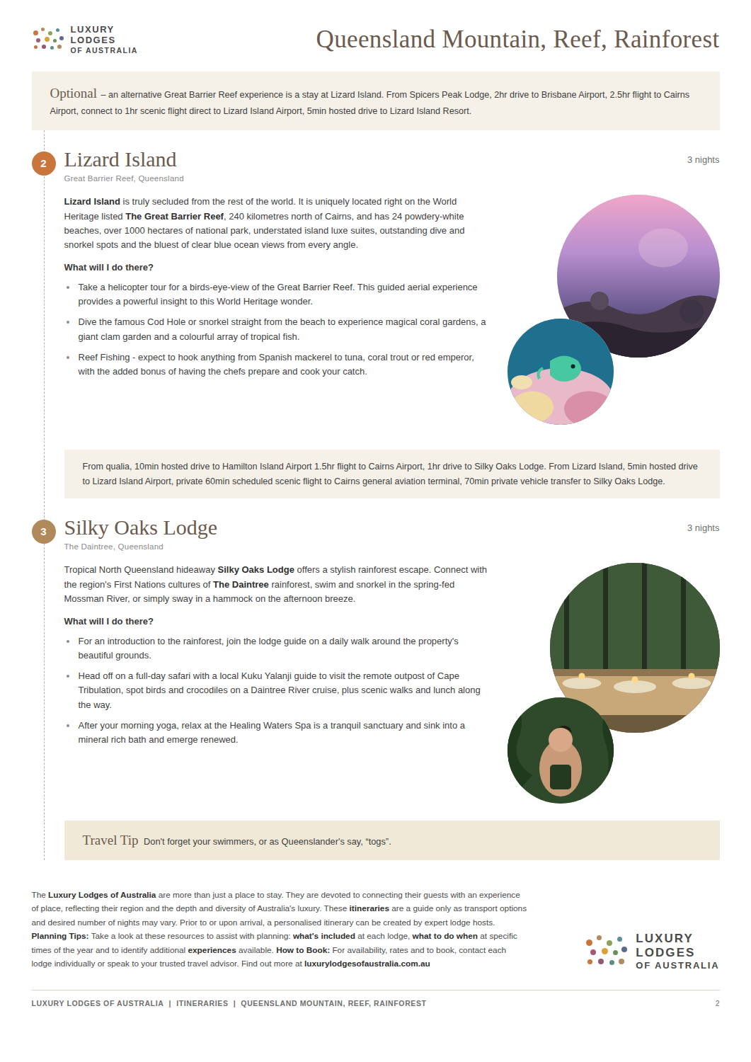LUXURY LODGES OF AUSTRALIA
Queensland Mountain, Reef, Rainforest
Optional – an alternative Great Barrier Reef experience is a stay at Lizard Island. From Spicers Peak Lodge, 2hr drive to Brisbane Airport, 2.5hr flight to Cairns Airport, connect to 1hr scenic flight direct to Lizard Island Airport, 5min hosted drive to Lizard Island Resort.
2
Lizard Island
Great Barrier Reef, Queensland
3 nights
Lizard Island is truly secluded from the rest of the world. It is uniquely located right on the World Heritage listed The Great Barrier Reef, 240 kilometres north of Cairns, and has 24 powdery-white beaches, over 1000 hectares of national park, understated island luxe suites, outstanding dive and snorkel spots and the bluest of clear blue ocean views from every angle.
What will I do there?
Take a helicopter tour for a birds-eye-view of the Great Barrier Reef. This guided aerial experience provides a powerful insight to this World Heritage wonder.
Dive the famous Cod Hole or snorkel straight from the beach to experience magical coral gardens, a giant clam garden and a colourful array of tropical fish.
Reef Fishing - expect to hook anything from Spanish mackerel to tuna, coral trout or red emperor, with the added bonus of having the chefs prepare and cook your catch.
From qualia, 10min hosted drive to Hamilton Island Airport 1.5hr flight to Cairns Airport, 1hr drive to Silky Oaks Lodge. From Lizard Island, 5min hosted drive to Lizard Island Airport, private 60min scheduled scenic flight to Cairns general aviation terminal, 70min private vehicle transfer to Silky Oaks Lodge.
3
Silky Oaks Lodge
The Daintree, Queensland
3 nights
Tropical North Queensland hideaway Silky Oaks Lodge offers a stylish rainforest escape. Connect with the region's First Nations cultures of The Daintree rainforest, swim and snorkel in the spring-fed Mossman River, or simply sway in a hammock on the afternoon breeze.
What will I do there?
For an introduction to the rainforest, join the lodge guide on a daily walk around the property's beautiful grounds.
Head off on a full-day safari with a local Kuku Yalanji guide to visit the remote outpost of Cape Tribulation, spot birds and crocodiles on a Daintree River cruise, plus scenic walks and lunch along the way.
After your morning yoga, relax at the Healing Waters Spa is a tranquil sanctuary and sink into a mineral rich bath and emerge renewed.
Travel Tip Don't forget your swimmers, or as Queenslander's say, “togs”.
The Luxury Lodges of Australia are more than just a place to stay. They are devoted to connecting their guests with an experience of place, reflecting their region and the depth and diversity of Australia's luxury. These itineraries are a guide only as transport options and desired number of nights may vary. Prior to or upon arrival, a personalised itinerary can be created by expert lodge hosts. Planning Tips: Take a look at these resources to assist with planning: what's included at each lodge, what to do when at specific times of the year and to identify additional experiences available. How to Book: For availability, rates and to book, contact each lodge individually or speak to your trusted travel advisor. Find out more at luxurylodgesofaustralia.com.au
LUXURY LODGES OF AUSTRALIA
LUXURY LODGES OF AUSTRALIA | ITINERARIES | QUEENSLAND MOUNTAIN, REEF, RAINFOREST
2